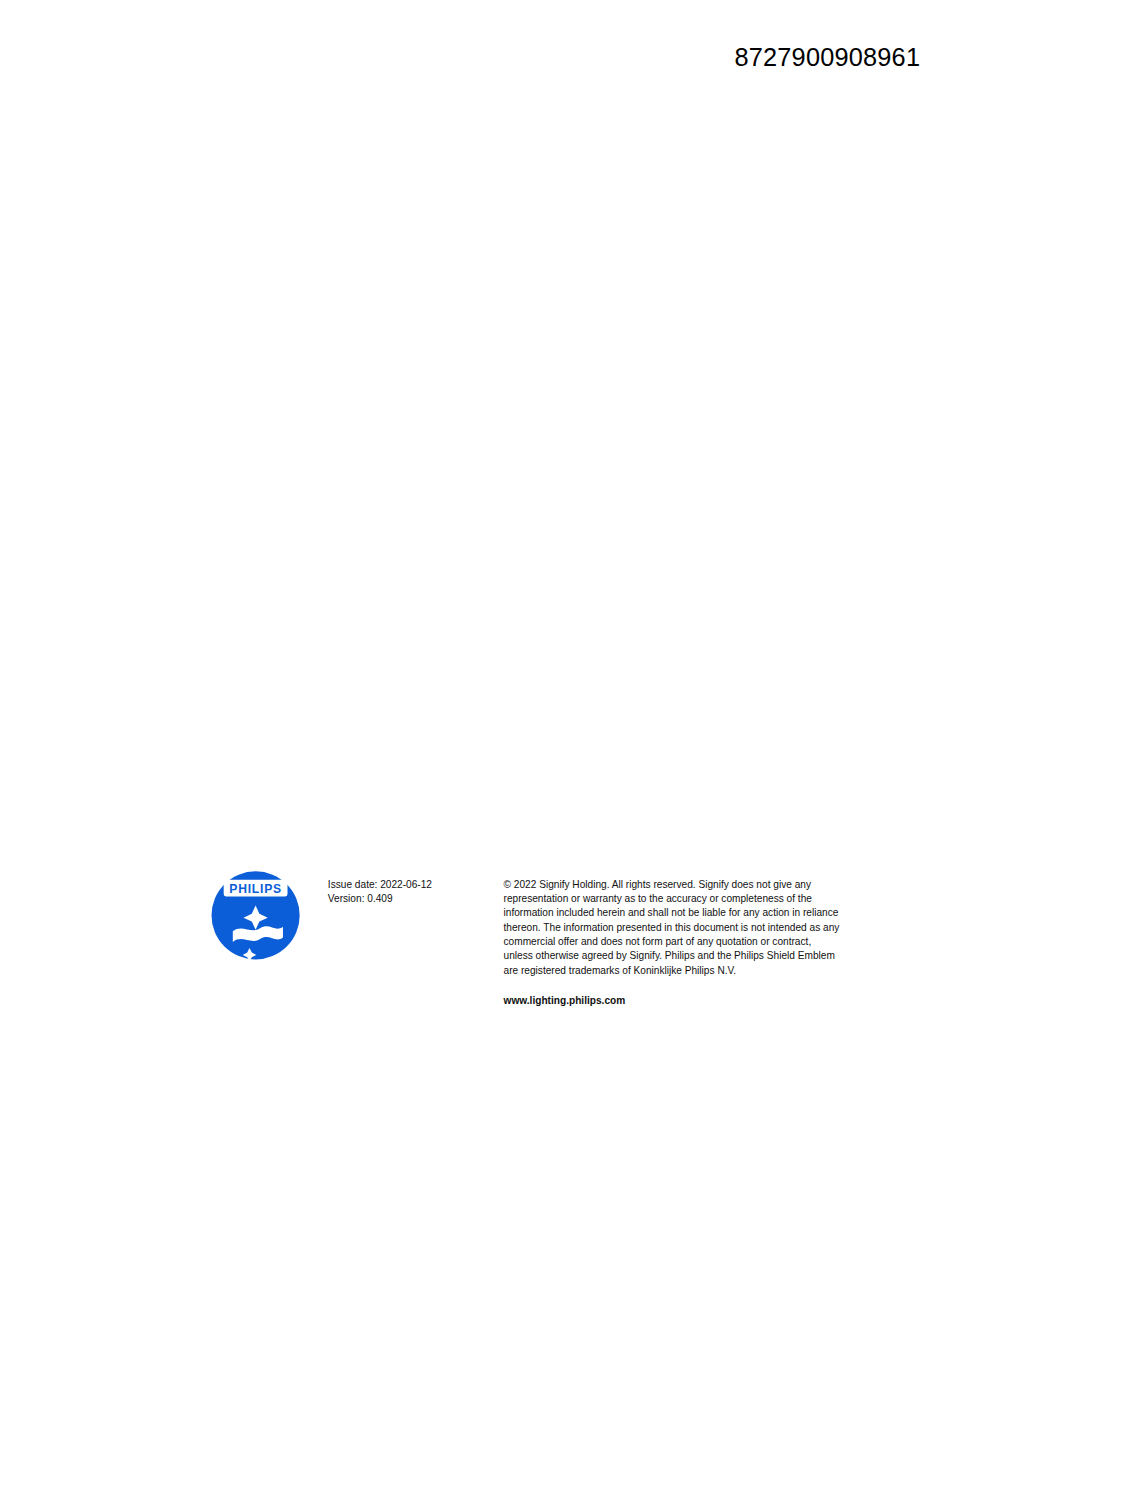8727900908961
PHILIPS
Issue date: 2022-06-12
Version: 0.409
© 2022 Signify Holding. All rights reserved. Signify does not give any representation or warranty as to the accuracy or completeness of the information included herein and shall not be liable for any action in reliance thereon. The information presented in this document is not intended as any commercial offer and does not form part of any quotation or contract, unless otherwise agreed by Signify. Philips and the Philips Shield Emblem are registered trademarks of Koninklijke Philips N.V.
www.lighting.philips.com